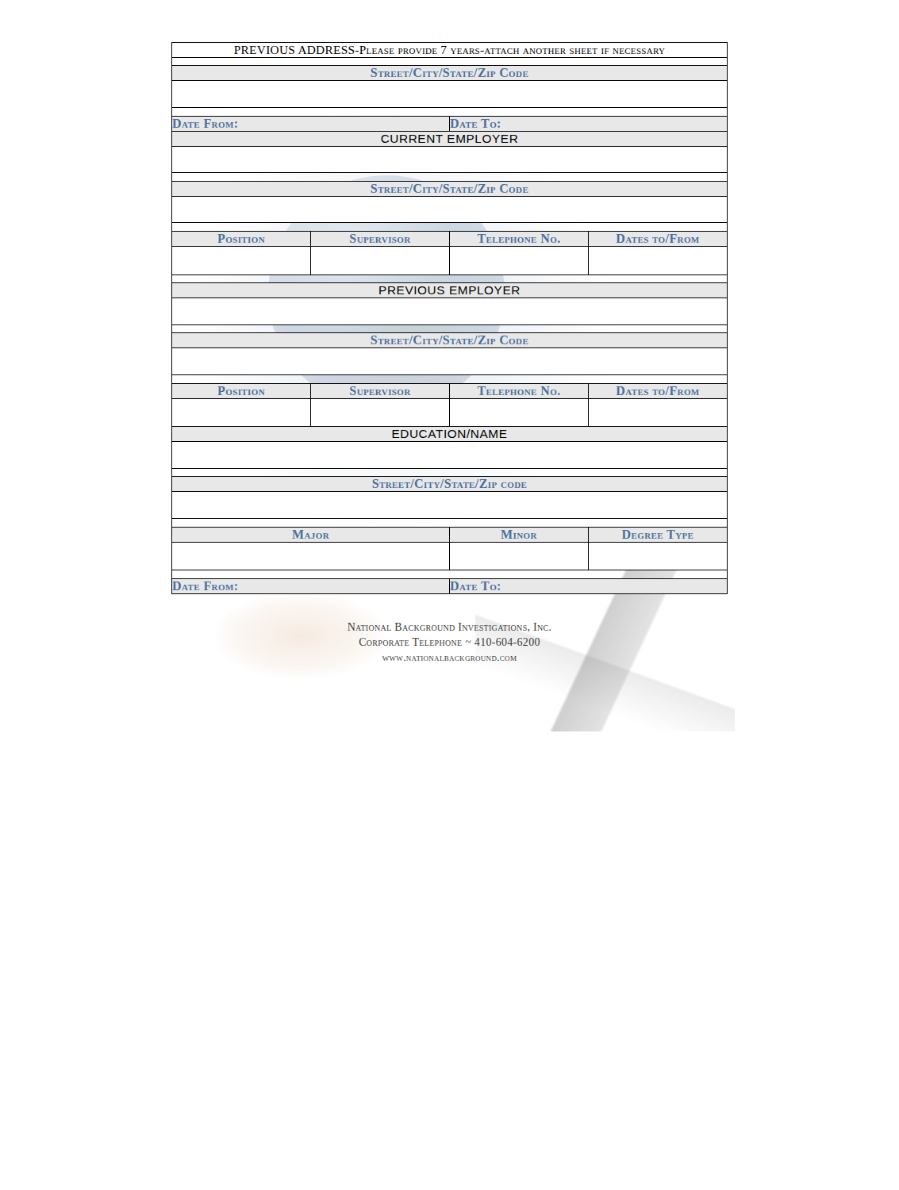| PREVIOUS ADDRESS-Please provide 7 years-attach another sheet if necessary |
| Street/City/State/Zip Code |
| Date From: | Date To: |
| CURRENT EMPLOYER |
| Street/City/State/Zip Code |
| Position | Supervisor | Telephone No. | Dates to/From |
| PREVIOUS EMPLOYER |
| Street/City/State/Zip Code |
| Position | Supervisor | Telephone No. | Dates to/From |
| EDUCATION/NAME |
| Street/City/State/Zip code |
| Major | Minor | Degree Type | |
| Date From: | Date To: |
National Background Investigations, Inc.
Corporate Telephone ~ 410-604-6200
www.nationalbackground.com